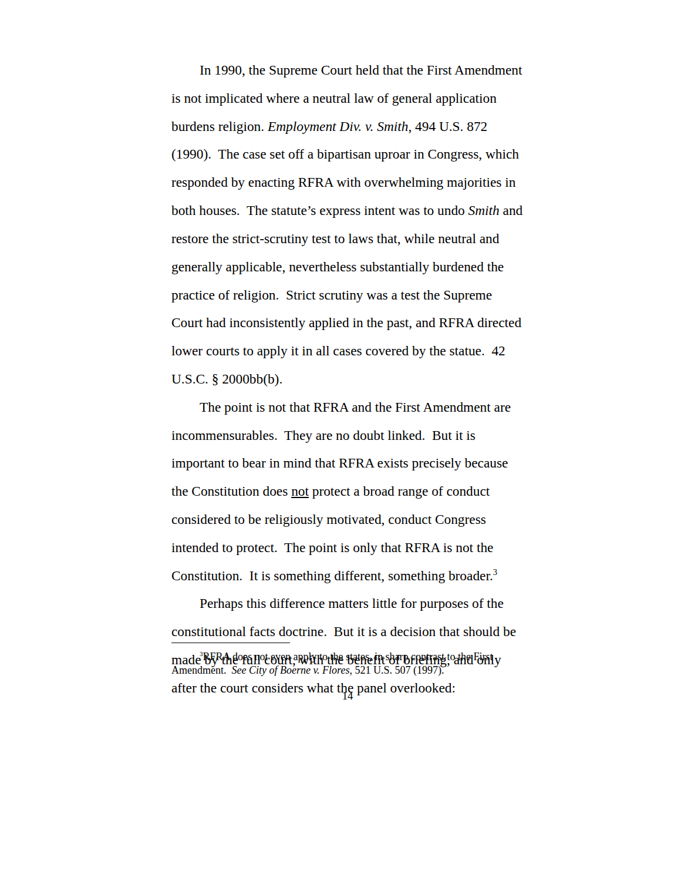In 1990, the Supreme Court held that the First Amendment is not implicated where a neutral law of general application burdens religion. Employment Div. v. Smith, 494 U.S. 872 (1990). The case set off a bipartisan uproar in Congress, which responded by enacting RFRA with overwhelming majorities in both houses. The statute’s express intent was to undo Smith and restore the strict-scrutiny test to laws that, while neutral and generally applicable, nevertheless substantially burdened the practice of religion. Strict scrutiny was a test the Supreme Court had inconsistently applied in the past, and RFRA directed lower courts to apply it in all cases covered by the statue. 42 U.S.C. § 2000bb(b).
The point is not that RFRA and the First Amendment are incommensurables. They are no doubt linked. But it is important to bear in mind that RFRA exists precisely because the Constitution does not protect a broad range of conduct considered to be religiously motivated, conduct Congress intended to protect. The point is only that RFRA is not the Constitution. It is something different, something broader.3
Perhaps this difference matters little for purposes of the constitutional facts doctrine. But it is a decision that should be made by the full court, with the benefit of briefing, and only after the court considers what the panel overlooked:
3RFRA does not even apply to the states, in sharp contrast to the First Amendment. See City of Boerne v. Flores, 521 U.S. 507 (1997).
14